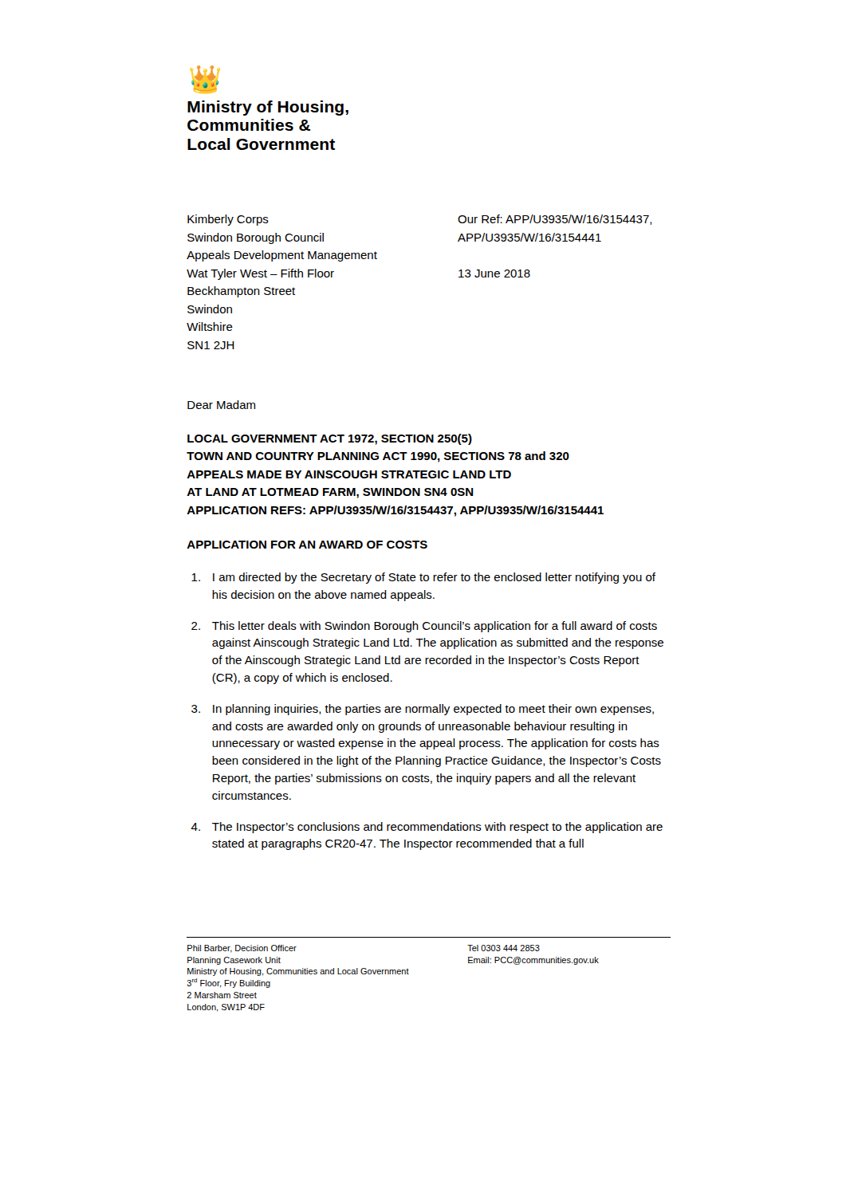👑
Ministry of Housing,
Communities &
Local Government
| Kimberly Corps Swindon Borough Council Appeals Development Management Wat Tyler West – Fifth Floor Beckhampton Street Swindon Wiltshire SN1 2JH | Our Ref: APP/U3935/W/16/3154437, APP/U3935/W/16/3154441 13 June 2018 |
Dear Madam
LOCAL GOVERNMENT ACT 1972, SECTION 250(5)
TOWN AND COUNTRY PLANNING ACT 1990, SECTIONS 78 and 320
APPEALS MADE BY AINSCOUGH STRATEGIC LAND LTD
AT LAND AT LOTMEAD FARM, SWINDON SN4 0SN
APPLICATION REFS: APP/U3935/W/16/3154437, APP/U3935/W/16/3154441
APPLICATION FOR AN AWARD OF COSTS
I am directed by the Secretary of State to refer to the enclosed letter notifying you of his decision on the above named appeals.
This letter deals with Swindon Borough Council’s application for a full award of costs against Ainscough Strategic Land Ltd. The application as submitted and the response of the Ainscough Strategic Land Ltd are recorded in the Inspector’s Costs Report (CR), a copy of which is enclosed.
In planning inquiries, the parties are normally expected to meet their own expenses, and costs are awarded only on grounds of unreasonable behaviour resulting in unnecessary or wasted expense in the appeal process. The application for costs has been considered in the light of the Planning Practice Guidance, the Inspector’s Costs Report, the parties’ submissions on costs, the inquiry papers and all the relevant circumstances.
The Inspector’s conclusions and recommendations with respect to the application are stated at paragraphs CR20-47. The Inspector recommended that a full
| Phil Barber, Decision Officer Planning Casework Unit Ministry of Housing, Communities and Local Government 3 rd Floor, Fry Building 2 Marsham Street London, SW1P 4DF | Tel 0303 444 2853 Email: PCC@communities.gov.uk |